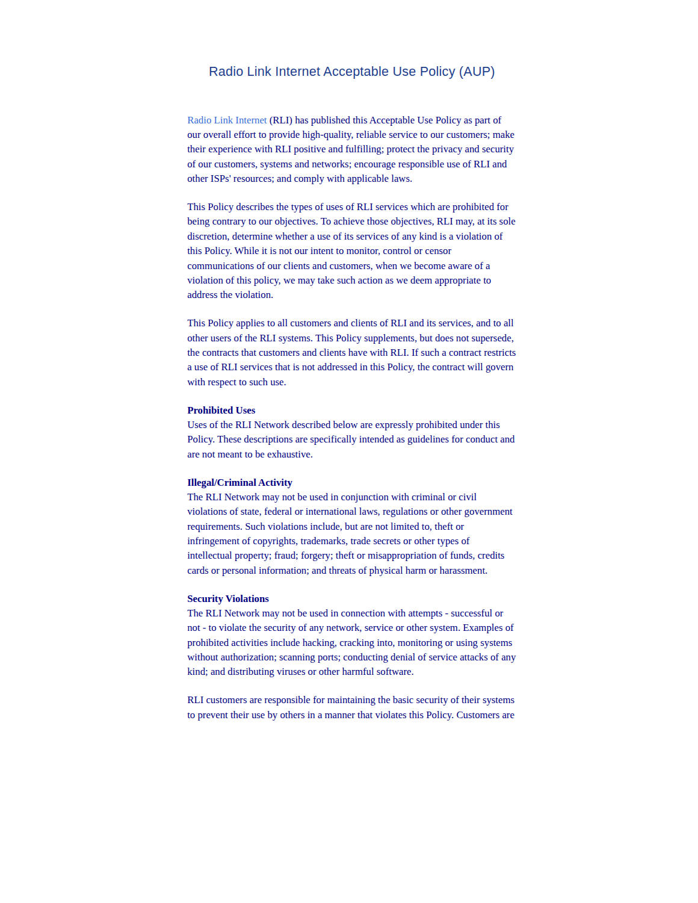Radio Link Internet Acceptable Use Policy (AUP)
Radio Link Internet (RLI) has published this Acceptable Use Policy as part of our overall effort to provide high-quality, reliable service to our customers; make their experience with RLI positive and fulfilling; protect the privacy and security of our customers, systems and networks; encourage responsible use of RLI and other ISPs' resources; and comply with applicable laws.
This Policy describes the types of uses of RLI services which are prohibited for being contrary to our objectives. To achieve those objectives, RLI may, at its sole discretion, determine whether a use of its services of any kind is a violation of this Policy. While it is not our intent to monitor, control or censor communications of our clients and customers, when we become aware of a violation of this policy, we may take such action as we deem appropriate to address the violation.
This Policy applies to all customers and clients of RLI and its services, and to all other users of the RLI systems. This Policy supplements, but does not supersede, the contracts that customers and clients have with RLI. If such a contract restricts a use of RLI services that is not addressed in this Policy, the contract will govern with respect to such use.
Prohibited Uses
Uses of the RLI Network described below are expressly prohibited under this Policy. These descriptions are specifically intended as guidelines for conduct and are not meant to be exhaustive.
Illegal/Criminal Activity
The RLI Network may not be used in conjunction with criminal or civil violations of state, federal or international laws, regulations or other government requirements. Such violations include, but are not limited to, theft or infringement of copyrights, trademarks, trade secrets or other types of intellectual property; fraud; forgery; theft or misappropriation of funds, credits cards or personal information; and threats of physical harm or harassment.
Security Violations
The RLI Network may not be used in connection with attempts - successful or not - to violate the security of any network, service or other system. Examples of prohibited activities include hacking, cracking into, monitoring or using systems without authorization; scanning ports; conducting denial of service attacks of any kind; and distributing viruses or other harmful software.
RLI customers are responsible for maintaining the basic security of their systems to prevent their use by others in a manner that violates this Policy. Customers are